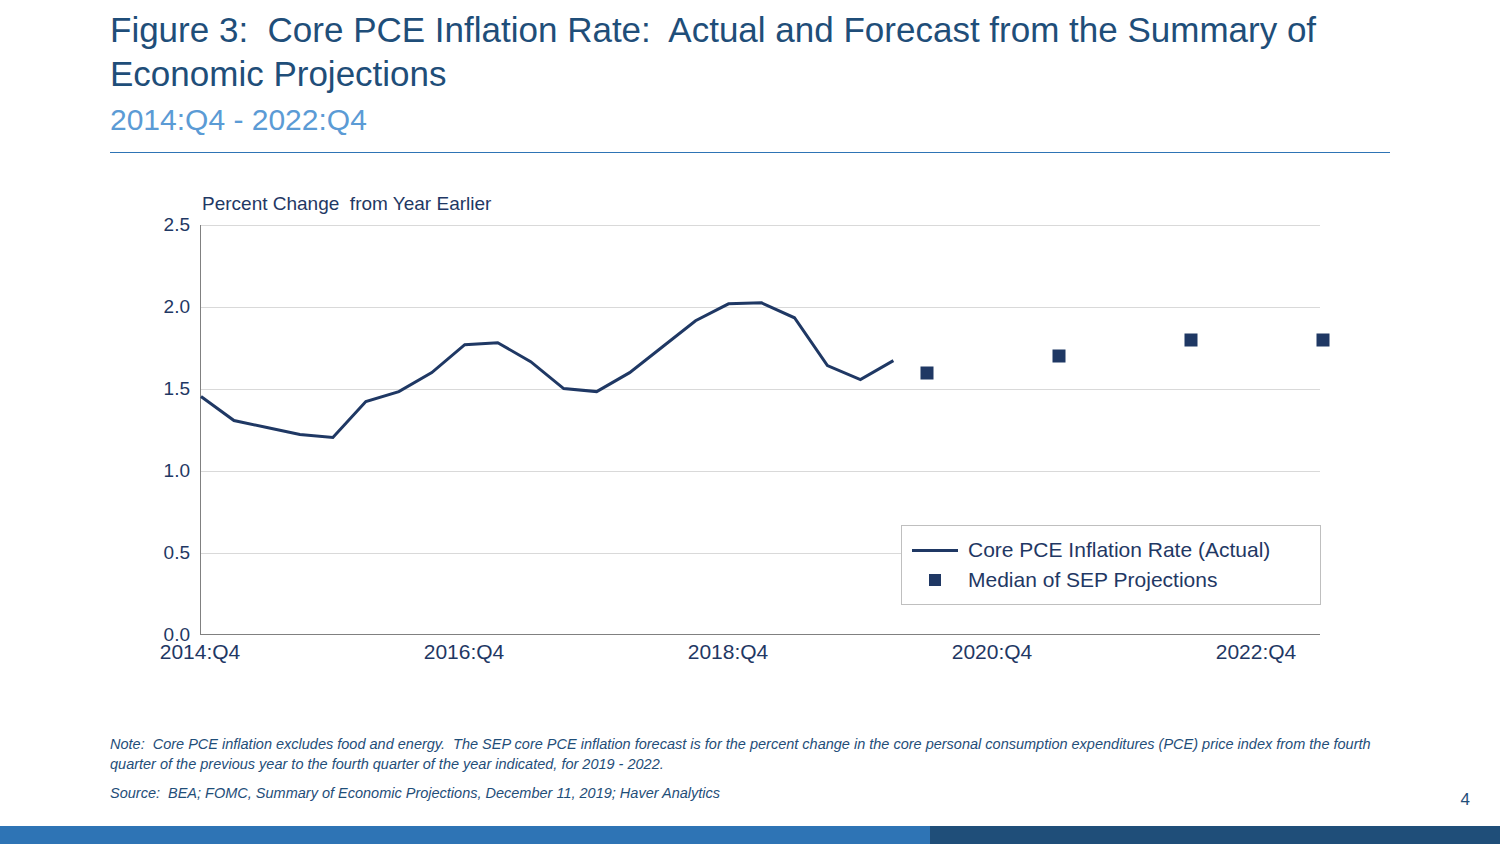Figure 3: Core PCE Inflation Rate: Actual and Forecast from the Summary of Economic Projections
2014:Q4 - 2022:Q4
Percent Change from Year Earlier
2.5
2.0
1.5
1.0
0.5
0.0
Core PCE Inflation Rate (Actual)
Median of SEP Projections
2014:Q4
2016:Q4
2018:Q4
2020:Q4
2022:Q4
Note: Core PCE inflation excludes food and energy. The SEP core PCE inflation forecast is for the percent change in the core personal consumption expenditures (PCE) price index from the fourth quarter of the previous year to the fourth quarter of the year indicated, for 2019 - 2022.
Source: BEA; FOMC, Summary of Economic Projections, December 11, 2019; Haver Analytics
4